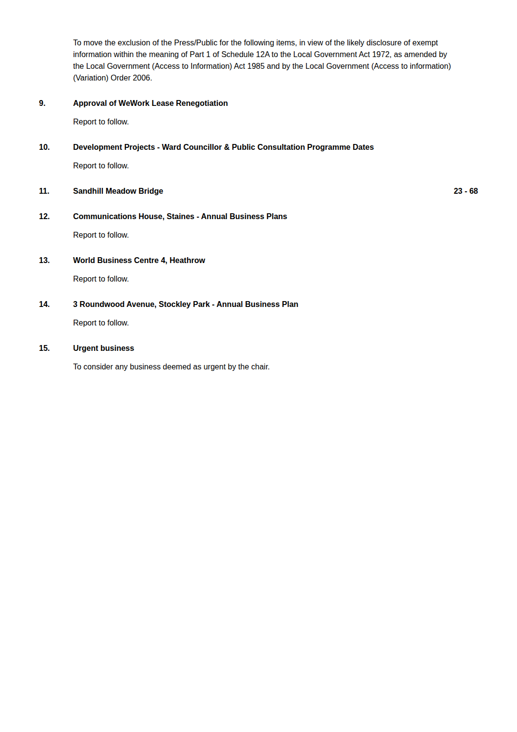To move the exclusion of the Press/Public for the following items, in view of the likely disclosure of exempt information within the meaning of Part 1 of Schedule 12A to the Local Government Act 1972, as amended by the Local Government (Access to Information) Act 1985 and by the Local Government (Access to information) (Variation) Order 2006.
9.
Approval of WeWork Lease Renegotiation
Report to follow.
10.
Development Projects - Ward Councillor & Public Consultation Programme Dates
Report to follow.
11.
Sandhill Meadow Bridge
23 - 68
12.
Communications House, Staines - Annual Business Plans
Report to follow.
13.
World Business Centre 4, Heathrow
Report to follow.
14.
3 Roundwood Avenue, Stockley Park - Annual Business Plan
Report to follow.
15.
Urgent business
To consider any business deemed as urgent by the chair.